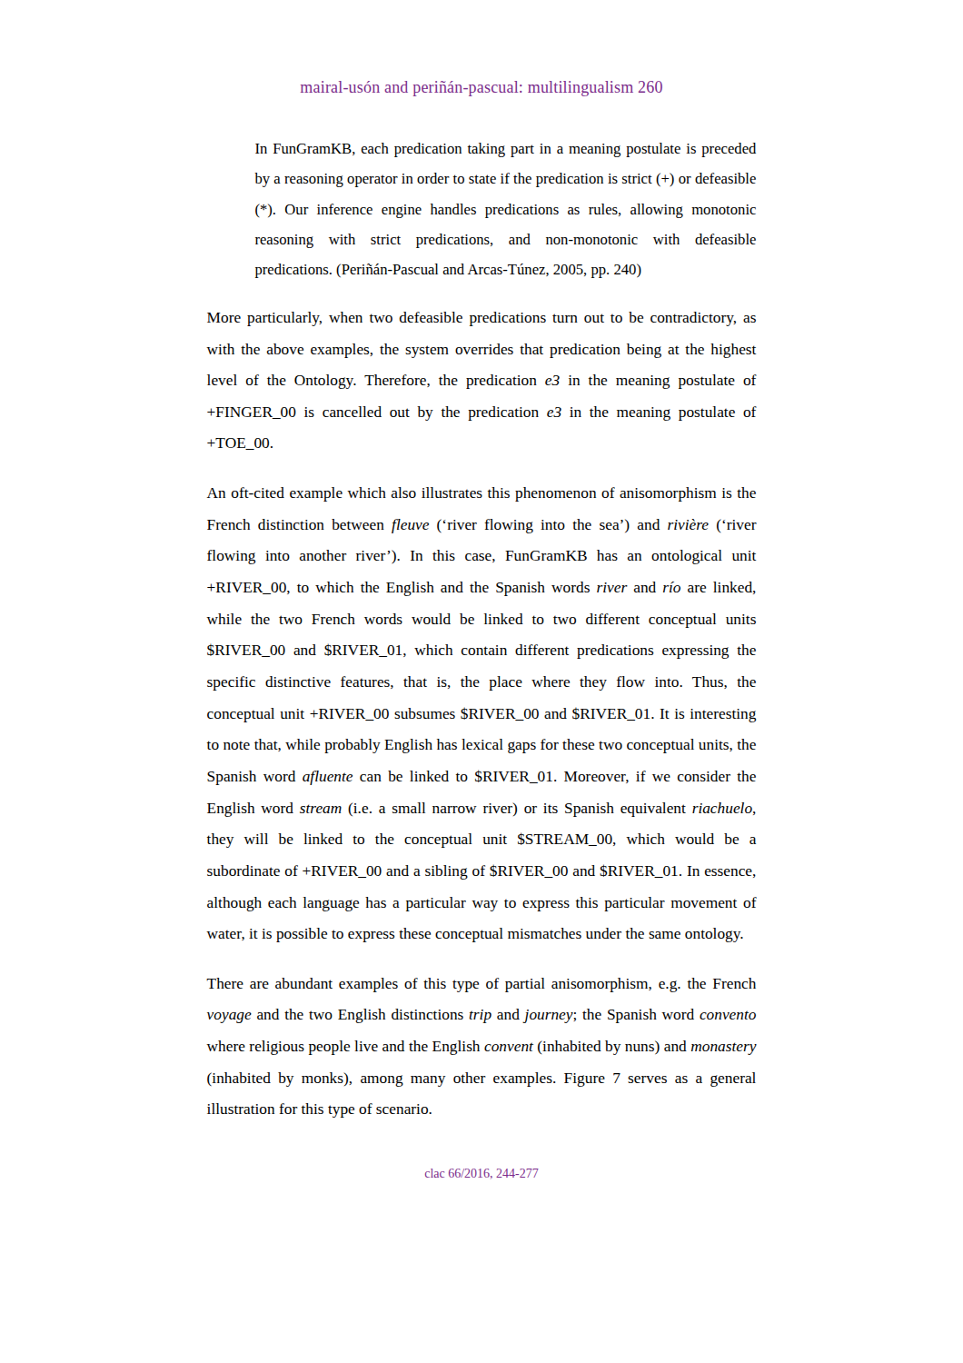mairal-usón and periñán-pascual: multilingualism 260
In FunGramKB, each predication taking part in a meaning postulate is preceded by a reasoning operator in order to state if the predication is strict (+) or defeasible (*). Our inference engine handles predications as rules, allowing monotonic reasoning with strict predications, and non-monotonic with defeasible predications. (Periñán-Pascual and Arcas-Túnez, 2005, pp. 240)
More particularly, when two defeasible predications turn out to be contradictory, as with the above examples, the system overrides that predication being at the highest level of the Ontology. Therefore, the predication e3 in the meaning postulate of +FINGER_00 is cancelled out by the predication e3 in the meaning postulate of +TOE_00.
An oft-cited example which also illustrates this phenomenon of anisomorphism is the French distinction between fleuve (‘river flowing into the sea’) and rivière (‘river flowing into another river’). In this case, FunGramKB has an ontological unit +RIVER_00, to which the English and the Spanish words river and río are linked, while the two French words would be linked to two different conceptual units $RIVER_00 and $RIVER_01, which contain different predications expressing the specific distinctive features, that is, the place where they flow into. Thus, the conceptual unit +RIVER_00 subsumes $RIVER_00 and $RIVER_01. It is interesting to note that, while probably English has lexical gaps for these two conceptual units, the Spanish word afluente can be linked to $RIVER_01. Moreover, if we consider the English word stream (i.e. a small narrow river) or its Spanish equivalent riachuelo, they will be linked to the conceptual unit $STREAM_00, which would be a subordinate of +RIVER_00 and a sibling of $RIVER_00 and $RIVER_01. In essence, although each language has a particular way to express this particular movement of water, it is possible to express these conceptual mismatches under the same ontology.
There are abundant examples of this type of partial anisomorphism, e.g. the French voyage and the two English distinctions trip and journey; the Spanish word convento where religious people live and the English convent (inhabited by nuns) and monastery (inhabited by monks), among many other examples. Figure 7 serves as a general illustration for this type of scenario.
clac 66/2016, 244-277